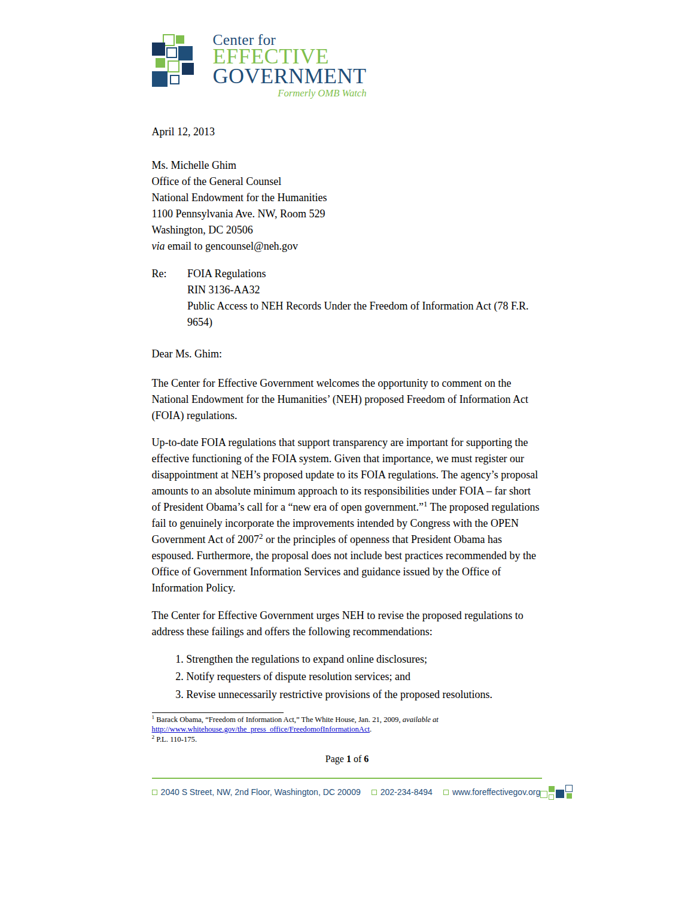Center for
Effective
Government
Formerly OMB Watch
April 12, 2013
Ms. Michelle Ghim
Office of the General Counsel
National Endowment for the Humanities
1100 Pennsylvania Ave. NW, Room 529
Washington, DC 20506
via email to gencounsel@neh.gov
Re:
FOIA Regulations
RIN 3136-AA32
Public Access to NEH Records Under the Freedom of Information Act (78 F.R. 9654)
Dear Ms. Ghim:
The Center for Effective Government welcomes the opportunity to comment on the National Endowment for the Humanities’ (NEH) proposed Freedom of Information Act (FOIA) regulations.
Up-to-date FOIA regulations that support transparency are important for supporting the effective functioning of the FOIA system. Given that importance, we must register our disappointment at NEH’s proposed update to its FOIA regulations. The agency’s proposal amounts to an absolute minimum approach to its responsibilities under FOIA – far short of President Obama’s call for a “new era of open government.”1 The proposed regulations fail to genuinely incorporate the improvements intended by Congress with the OPEN Government Act of 20072 or the principles of openness that President Obama has espoused. Furthermore, the proposal does not include best practices recommended by the Office of Government Information Services and guidance issued by the Office of Information Policy.
The Center for Effective Government urges NEH to revise the proposed regulations to address these failings and offers the following recommendations:
Strengthen the regulations to expand online disclosures;
Notify requesters of dispute resolution services; and
Revise unnecessarily restrictive provisions of the proposed resolutions.
1 Barack Obama, “Freedom of Information Act,” The White House, Jan. 21, 2009, available at
http://www.whitehouse.gov/the_press_office/FreedomofInformationAct.
2 P.L. 110-175.
Page 1 of 6
2040 S Street, NW, 2nd Floor, Washington, DC 20009 202-234-8494 www.foreffectivegov.org